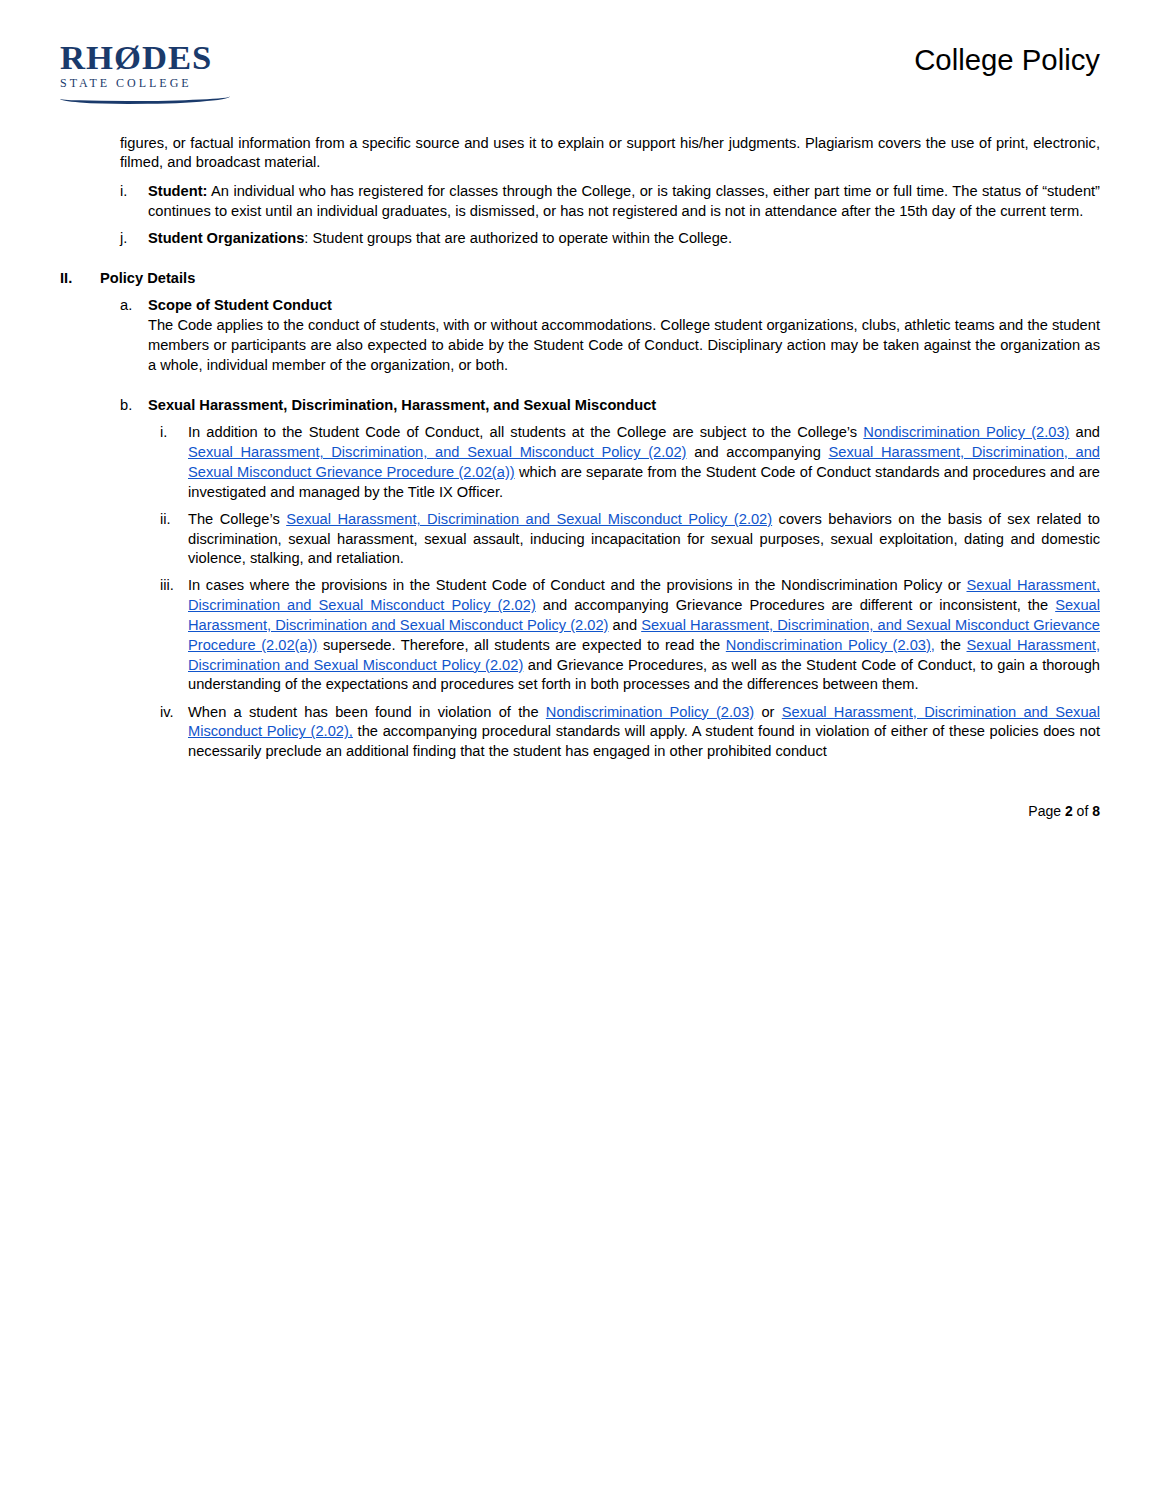RHØDES STATE COLLEGE
College Policy
figures, or factual information from a specific source and uses it to explain or support his/her judgments. Plagiarism covers the use of print, electronic, filmed, and broadcast material.
i.
Student: An individual who has registered for classes through the College, or is taking classes, either part time or full time. The status of “student” continues to exist until an individual graduates, is dismissed, or has not registered and is not in attendance after the 15th day of the current term.
j.
Student Organizations: Student groups that are authorized to operate within the College.
II.
Policy Details
a.
Scope of Student Conduct
The Code applies to the conduct of students, with or without accommodations. College student organizations, clubs, athletic teams and the student members or participants are also expected to abide by the Student Code of Conduct. Disciplinary action may be taken against the organization as a whole, individual member of the organization, or both.
b.
Sexual Harassment, Discrimination, Harassment, and Sexual Misconduct
i.
In addition to the Student Code of Conduct, all students at the College are subject to the College’s Nondiscrimination Policy (2.03) and Sexual Harassment, Discrimination, and Sexual Misconduct Policy (2.02) and accompanying Sexual Harassment, Discrimination, and Sexual Misconduct Grievance Procedure (2.02(a)) which are separate from the Student Code of Conduct standards and procedures and are investigated and managed by the Title IX Officer.
ii.
The College’s Sexual Harassment, Discrimination and Sexual Misconduct Policy (2.02) covers behaviors on the basis of sex related to discrimination, sexual harassment, sexual assault, inducing incapacitation for sexual purposes, sexual exploitation, dating and domestic violence, stalking, and retaliation.
iii.
In cases where the provisions in the Student Code of Conduct and the provisions in the Nondiscrimination Policy or Sexual Harassment, Discrimination and Sexual Misconduct Policy (2.02) and accompanying Grievance Procedures are different or inconsistent, the Sexual Harassment, Discrimination and Sexual Misconduct Policy (2.02) and Sexual Harassment, Discrimination, and Sexual Misconduct Grievance Procedure (2.02(a)) supersede. Therefore, all students are expected to read the Nondiscrimination Policy (2.03), the Sexual Harassment, Discrimination and Sexual Misconduct Policy (2.02) and Grievance Procedures, as well as the Student Code of Conduct, to gain a thorough understanding of the expectations and procedures set forth in both processes and the differences between them.
iv.
When a student has been found in violation of the Nondiscrimination Policy (2.03) or Sexual Harassment, Discrimination and Sexual Misconduct Policy (2.02), the accompanying procedural standards will apply. A student found in violation of either of these policies does not necessarily preclude an additional finding that the student has engaged in other prohibited conduct
Page 2 of 8